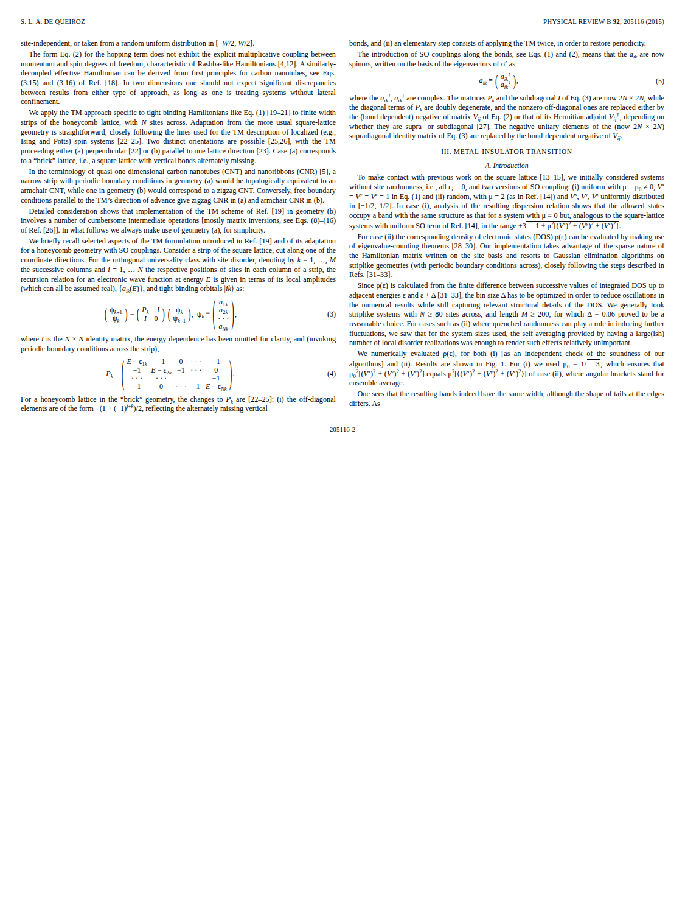S. L. A. de Queiroz
Physical Review B 92, 205116 (2015)
site-independent, or taken from a random uniform distribution in [−W/2, W/2].
The form Eq. (2) for the hopping term does not exhibit the explicit multiplicative coupling between momentum and spin degrees of freedom, characteristic of Rashba-like Hamiltonians [4,12]. A similarly-decoupled effective Hamiltonian can be derived from first principles for carbon nanotubes, see Eqs. (3.15) and (3.16) of Ref. [18]. In two dimensions one should not expect significant discrepancies between results from either type of approach, as long as one is treating systems without lateral confinement.
We apply the TM approach specific to tight-binding Hamiltonians like Eq. (1) [19–21] to finite-width strips of the honeycomb lattice, with N sites across. Adaptation from the more usual square-lattice geometry is straightforward, closely following the lines used for the TM description of localized (e.g., Ising and Potts) spin systems [22–25]. Two distinct orientations are possible [25,26], with the TM proceeding either (a) perpendicular [22] or (b) parallel to one lattice direction [23]. Case (a) corresponds to a “brick” lattice, i.e., a square lattice with vertical bonds alternately missing.
In the terminology of quasi-one-dimensional carbon nanotubes (CNT) and nanoribbons (CNR) [5], a narrow strip with periodic boundary conditions in geometry (a) would be topologically equivalent to an armchair CNT, while one in geometry (b) would correspond to a zigzag CNT. Conversely, free boundary conditions parallel to the TM’s direction of advance give zigzag CNR in (a) and armchair CNR in (b).
Detailed consideration shows that implementation of the TM scheme of Ref. [19] in geometry (b) involves a number of cumbersome intermediate operations [mostly matrix inversions, see Eqs. (8)–(16) of Ref. [26]]. In what follows we always make use of geometry (a), for simplicity.
We briefly recall selected aspects of the TM formulation introduced in Ref. [19] and of its adaptation for a honeycomb geometry with SO couplings. Consider a strip of the square lattice, cut along one of the coordinate directions. For the orthogonal universality class with site disorder, denoting by k = 1, …, M the successive columns and i = 1, … N the respective positions of sites in each column of a strip, the recursion relation for an electronic wave function at energy E is given in terms of its local amplitudes (which can all be assumed real), {aik(E)}, and tight-binding orbitals |ik⟩ as:
(
| ψ k +1 |
| ψ k |
) = (
| P k | − I |
| I | 0 |
) (
| ψ k |
| ψ k −1 |
) , ψk ≡ (
| a 1 k |
| a 2 k |
| · · · |
| a Nk |
) ,
(3)
where I is the N × N identity matrix, the energy dependence has been omitted for clarity, and (invoking periodic boundary conditions across the strip),
Pk = (
| E − ε 1 k | −1 | 0 | · · · | −1 |
| −1 | E − ε 2 k | −1 | · · · | 0 |
| · · · | · · · | | | −1 |
| −1 | 0 | · · · | −1 | E − ε Nk |
) .
(4)
For a honeycomb lattice in the “brick” geometry, the changes to Pk are [22–25]: (i) the off-diagonal elements are of the form −(1 + (−1)j+k)/2, reflecting the alternately missing vertical
bonds, and (ii) an elementary step consists of applying the TM twice, in order to restore periodicity.
The introduction of SO couplings along the bonds, see Eqs. (1) and (2), means that the aik are now spinors, written on the basis of the eigenvectors of σz as
aik = (
| a ik ↑ |
| a ik ↓ |
) ,
(5)
where the aik↑, aik↓ are complex. The matrices Pk and the subdiagonal I of Eq. (3) are now 2N × 2N, while the diagonal terms of Pk are doubly degenerate, and the nonzero off-diagonal ones are replaced either by the (bond-dependent) negative of matrix Vij of Eq. (2) or that of its Hermitian adjoint Vij†, depending on whether they are supra- or subdiagonal [27]. The negative unitary elements of the (now 2N × 2N) supradiagonal identity matrix of Eq. (3) are replaced by the bond-dependent negative of Vij.
III. Metal-Insulator Transition
A. Introduction
To make contact with previous work on the square lattice [13–15], we initially considered systems without site randomness, i.e., all εi = 0, and two versions of SO coupling: (i) uniform with μ = μ0 ≠ 0, Vx = Vy = Vz = 1 in Eq. (1) and (ii) random, with μ = 2 (as in Ref. [14]) and Vx, Vy, Vz uniformly distributed in [−1/2, 1/2]. In case (i), analysis of the resulting dispersion relation shows that the allowed states occupy a band with the same structure as that for a system with μ ≡ 0 but, analogous to the square-lattice systems with uniform SO term of Ref. [14], in the range ±31 + μ2[(Vx)2 + (Vy)2 + (Vz)2].
For case (ii) the corresponding density of electronic states (DOS) ρ(ε) can be evaluated by making use of eigenvalue-counting theorems [28–30]. Our implementation takes advantage of the sparse nature of the Hamiltonian matrix written on the site basis and resorts to Gaussian elimination algorithms on striplike geometries (with periodic boundary conditions across), closely following the steps described in Refs. [31–33].
Since ρ(ε) is calculated from the finite difference between successive values of integrated DOS up to adjacent energies ε and ε + Δ [31–33], the bin size Δ has to be optimized in order to reduce oscillations in the numerical results while still capturing relevant structural details of the DOS. We generally took striplike systems with N ≥ 80 sites across, and length M ≥ 200, for which Δ = 0.06 proved to be a reasonable choice. For cases such as (ii) where quenched randomness can play a role in inducing further fluctuations, we saw that for the system sizes used, the self-averaging provided by having a large(ish) number of local disorder realizations was enough to render such effects relatively unimportant.
We numerically evaluated ρ(ε), for both (i) [as an independent check of the soundness of our algorithms] and (ii). Results are shown in Fig. 1. For (i) we used μ0 = 1/3, which ensures that μ02[(Vx)2 + (Vy)2 + (Vz)2] equals μ2[⟨(Vx)2 + (Vy)2 + (Vz)2⟩] of case (ii), where angular brackets stand for ensemble average.
One sees that the resulting bands indeed have the same width, although the shape of tails at the edges differs. As
205116-2